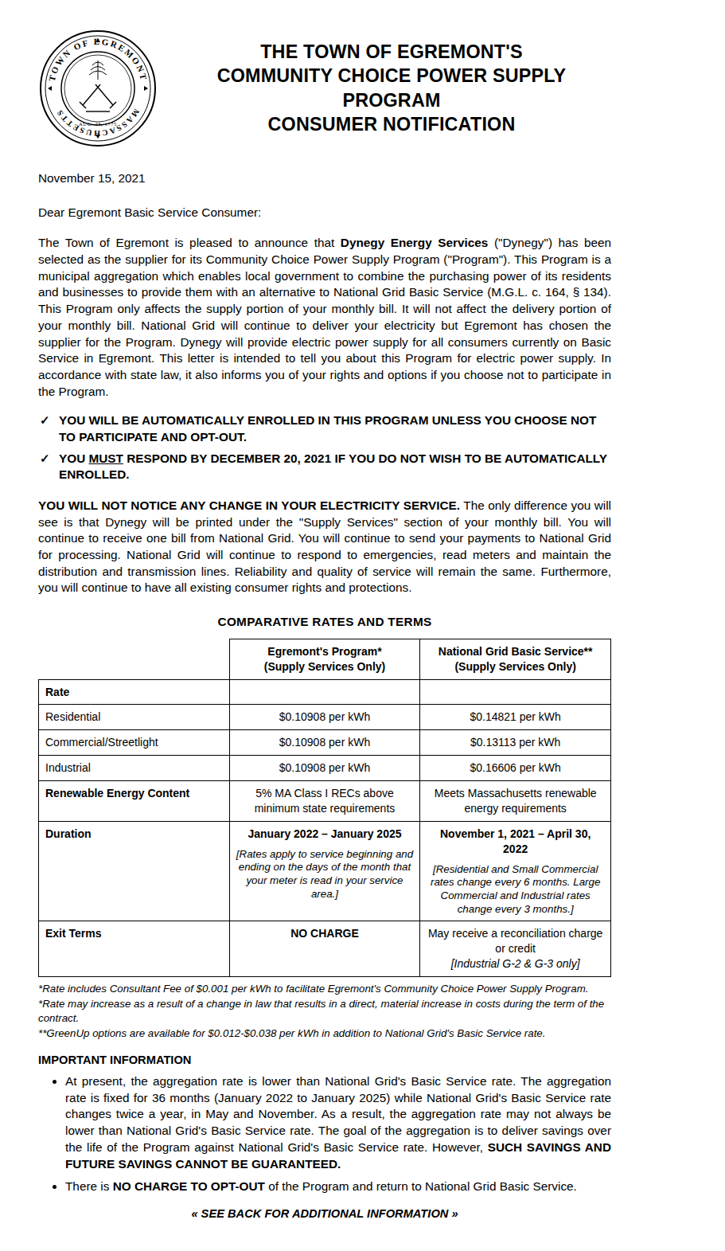TOWN OF EGREMONT MASSACHUSETTS AUG. 23, 1775
THE TOWN OF EGREMONT'S
COMMUNITY CHOICE POWER SUPPLY PROGRAM
CONSUMER NOTIFICATION
November 15, 2021
Dear Egremont Basic Service Consumer:
The Town of Egremont is pleased to announce that Dynegy Energy Services ("Dynegy") has been selected as the supplier for its Community Choice Power Supply Program ("Program"). This Program is a municipal aggregation which enables local government to combine the purchasing power of its residents and businesses to provide them with an alternative to National Grid Basic Service (M.G.L. c. 164, § 134). This Program only affects the supply portion of your monthly bill. It will not affect the delivery portion of your monthly bill. National Grid will continue to deliver your electricity but Egremont has chosen the supplier for the Program. Dynegy will provide electric power supply for all consumers currently on Basic Service in Egremont. This letter is intended to tell you about this Program for electric power supply. In accordance with state law, it also informs you of your rights and options if you choose not to participate in the Program.
YOU WILL BE AUTOMATICALLY ENROLLED IN THIS PROGRAM UNLESS YOU CHOOSE NOT TO PARTICIPATE AND OPT-OUT.
YOU MUST RESPOND BY DECEMBER 20, 2021 IF YOU DO NOT WISH TO BE AUTOMATICALLY ENROLLED.
YOU WILL NOT NOTICE ANY CHANGE IN YOUR ELECTRICITY SERVICE. The only difference you will see is that Dynegy will be printed under the "Supply Services" section of your monthly bill. You will continue to receive one bill from National Grid. You will continue to send your payments to National Grid for processing. National Grid will continue to respond to emergencies, read meters and maintain the distribution and transmission lines. Reliability and quality of service will remain the same. Furthermore, you will continue to have all existing consumer rights and protections.
COMPARATIVE RATES AND TERMS
| | Egremont's Program* (Supply Services Only) | National Grid Basic Service** (Supply Services Only) |
| --- | --- | --- |
| Rate | | |
| Residential | $0.10908 per kWh | $0.14821 per kWh |
| Commercial/Streetlight | $0.10908 per kWh | $0.13113 per kWh |
| Industrial | $0.10908 per kWh | $0.16606 per kWh |
| Renewable Energy Content | 5% MA Class I RECs above minimum state requirements | Meets Massachusetts renewable energy requirements |
| Duration | January 2022 – January 2025 [Rates apply to service beginning and ending on the days of the month that your meter is read in your service area.] | November 1, 2021 – April 30, 2022 [Residential and Small Commercial rates change every 6 months. Large Commercial and Industrial rates change every 3 months.] |
| Exit Terms | NO CHARGE | May receive a reconciliation charge or credit [Industrial G-2 & G-3 only] |
*Rate includes Consultant Fee of $0.001 per kWh to facilitate Egremont's Community Choice Power Supply Program.
*Rate may increase as a result of a change in law that results in a direct, material increase in costs during the term of the contract.
**GreenUp options are available for $0.012-$0.038 per kWh in addition to National Grid's Basic Service rate.
IMPORTANT INFORMATION
At present, the aggregation rate is lower than National Grid's Basic Service rate. The aggregation rate is fixed for 36 months (January 2022 to January 2025) while National Grid's Basic Service rate changes twice a year, in May and November. As a result, the aggregation rate may not always be lower than National Grid's Basic Service rate. The goal of the aggregation is to deliver savings over the life of the Program against National Grid's Basic Service rate. However, SUCH SAVINGS AND FUTURE SAVINGS CANNOT BE GUARANTEED.
There is NO CHARGE TO OPT-OUT of the Program and return to National Grid Basic Service.
« SEE BACK FOR ADDITIONAL INFORMATION »